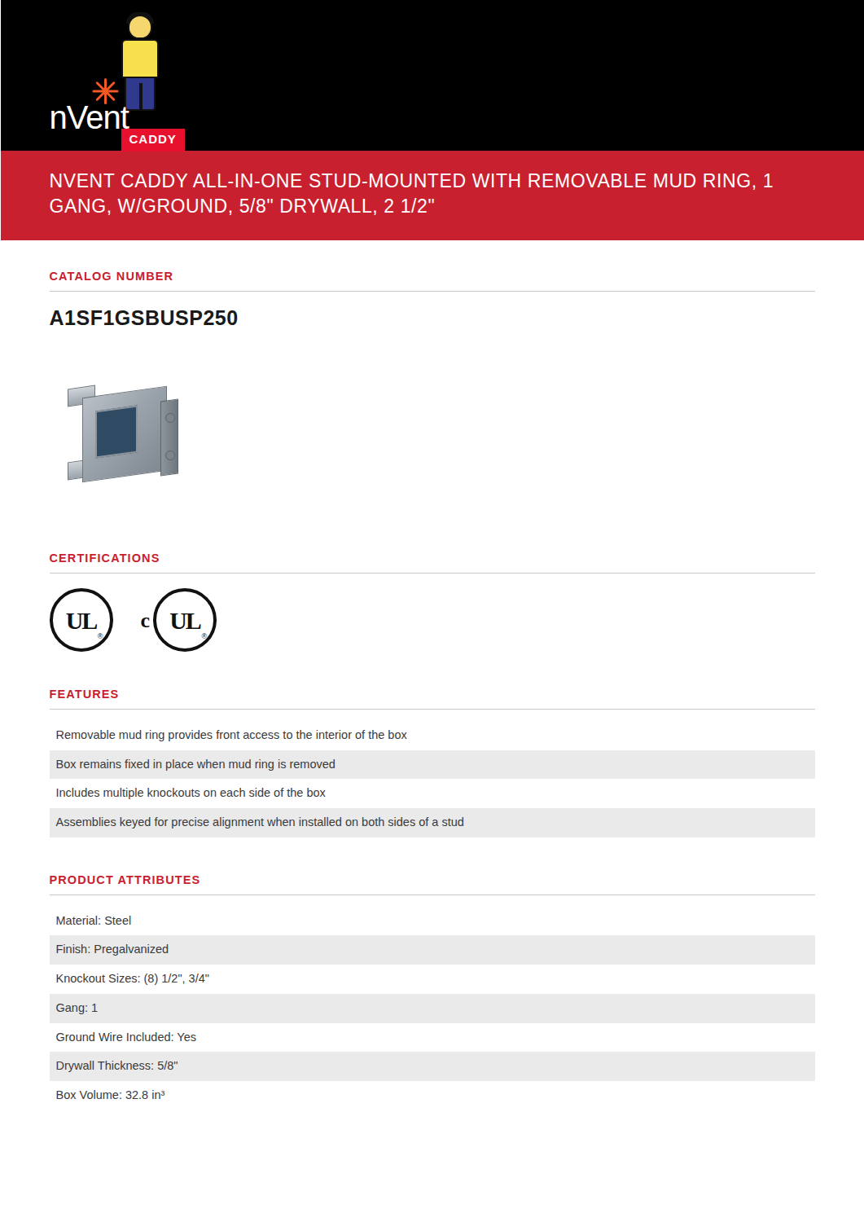nVent
CADDY
nVent CADDY All-in-One Stud-Mounted with Removable Mud Ring, 1 Gang, w/Ground, 5/8" Drywall, 2 1/2"
Catalog Number
A1SF1GSBUSP250
Certifications
UL
®
c
UL
®
Features
Removable mud ring provides front access to the interior of the box
Box remains fixed in place when mud ring is removed
Includes multiple knockouts on each side of the box
Assemblies keyed for precise alignment when installed on both sides of a stud
Product Attributes
Material: Steel
Finish: Pregalvanized
Knockout Sizes: (8) 1/2", 3/4"
Gang: 1
Ground Wire Included: Yes
Drywall Thickness: 5/8"
Box Volume: 32.8 in³